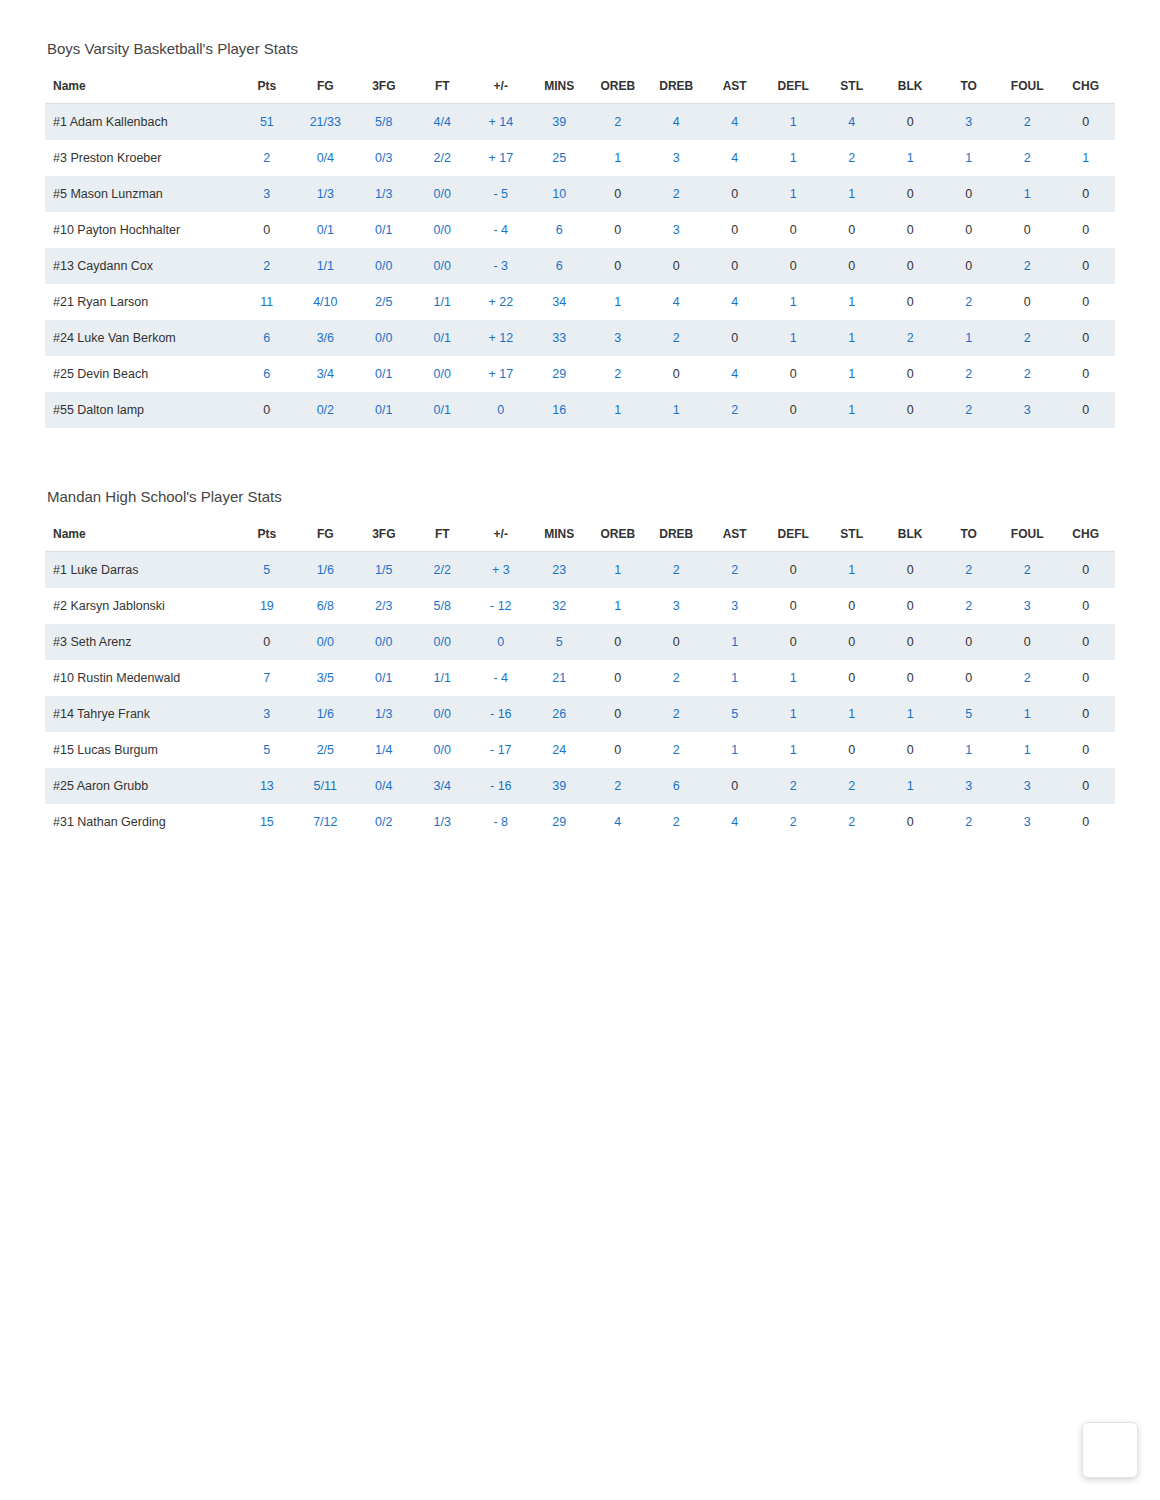Boys Varsity Basketball's Player Stats
| Name | Pts | FG | 3FG | FT | +/- | MINS | OREB | DREB | AST | DEFL | STL | BLK | TO | FOUL | CHG |
| --- | --- | --- | --- | --- | --- | --- | --- | --- | --- | --- | --- | --- | --- | --- | --- |
| #1 Adam Kallenbach | 51 | 21/33 | 5/8 | 4/4 | + 14 | 39 | 2 | 4 | 4 | 1 | 4 | 0 | 3 | 2 | 0 |
| #3 Preston Kroeber | 2 | 0/4 | 0/3 | 2/2 | + 17 | 25 | 1 | 3 | 4 | 1 | 2 | 1 | 1 | 2 | 1 |
| #5 Mason Lunzman | 3 | 1/3 | 1/3 | 0/0 | - 5 | 10 | 0 | 2 | 0 | 1 | 1 | 0 | 0 | 1 | 0 |
| #10 Payton Hochhalter | 0 | 0/1 | 0/1 | 0/0 | - 4 | 6 | 0 | 3 | 0 | 0 | 0 | 0 | 0 | 0 | 0 |
| #13 Caydann Cox | 2 | 1/1 | 0/0 | 0/0 | - 3 | 6 | 0 | 0 | 0 | 0 | 0 | 0 | 0 | 2 | 0 |
| #21 Ryan Larson | 11 | 4/10 | 2/5 | 1/1 | + 22 | 34 | 1 | 4 | 4 | 1 | 1 | 0 | 2 | 0 | 0 |
| #24 Luke Van Berkom | 6 | 3/6 | 0/0 | 0/1 | + 12 | 33 | 3 | 2 | 0 | 1 | 1 | 2 | 1 | 2 | 0 |
| #25 Devin Beach | 6 | 3/4 | 0/1 | 0/0 | + 17 | 29 | 2 | 0 | 4 | 0 | 1 | 0 | 2 | 2 | 0 |
| #55 Dalton lamp | 0 | 0/2 | 0/1 | 0/1 | 0 | 16 | 1 | 1 | 2 | 0 | 1 | 0 | 2 | 3 | 0 |
Mandan High School's Player Stats
| Name | Pts | FG | 3FG | FT | +/- | MINS | OREB | DREB | AST | DEFL | STL | BLK | TO | FOUL | CHG |
| --- | --- | --- | --- | --- | --- | --- | --- | --- | --- | --- | --- | --- | --- | --- | --- |
| #1 Luke Darras | 5 | 1/6 | 1/5 | 2/2 | + 3 | 23 | 1 | 2 | 2 | 0 | 1 | 0 | 2 | 2 | 0 |
| #2 Karsyn Jablonski | 19 | 6/8 | 2/3 | 5/8 | - 12 | 32 | 1 | 3 | 3 | 0 | 0 | 0 | 2 | 3 | 0 |
| #3 Seth Arenz | 0 | 0/0 | 0/0 | 0/0 | 0 | 5 | 0 | 0 | 1 | 0 | 0 | 0 | 0 | 0 | 0 |
| #10 Rustin Medenwald | 7 | 3/5 | 0/1 | 1/1 | - 4 | 21 | 0 | 2 | 1 | 1 | 0 | 0 | 0 | 2 | 0 |
| #14 Tahrye Frank | 3 | 1/6 | 1/3 | 0/0 | - 16 | 26 | 0 | 2 | 5 | 1 | 1 | 1 | 5 | 1 | 0 |
| #15 Lucas Burgum | 5 | 2/5 | 1/4 | 0/0 | - 17 | 24 | 0 | 2 | 1 | 1 | 0 | 0 | 1 | 1 | 0 |
| #25 Aaron Grubb | 13 | 5/11 | 0/4 | 3/4 | - 16 | 39 | 2 | 6 | 0 | 2 | 2 | 1 | 3 | 3 | 0 |
| #31 Nathan Gerding | 15 | 7/12 | 0/2 | 1/3 | - 8 | 29 | 4 | 2 | 4 | 2 | 2 | 0 | 2 | 3 | 0 |